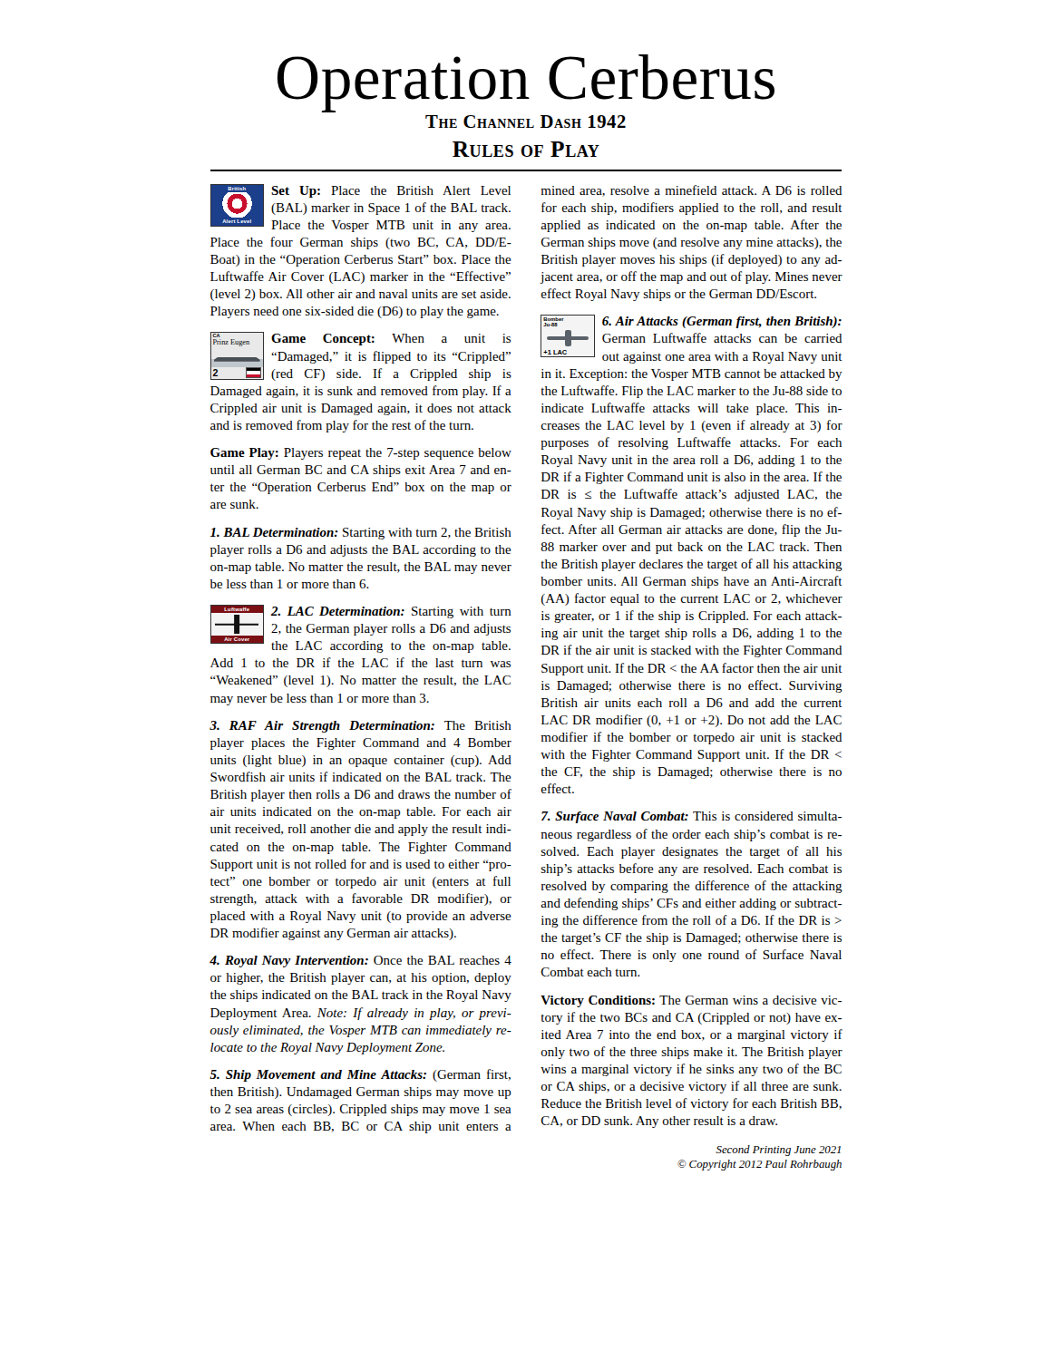Operation Cerberus
The Channel Dash 1942
Rules of Play
British Alert Level Set Up: Place the British Alert Level (BAL) marker in Space 1 of the BAL track. Place the Vosper MTB unit in any area. Place the four German ships (two BC, CA, DD/E-Boat) in the “Operation Cerberus Start” box. Place the Luftwaffe Air Cover (LAC) marker in the “Effective” (level 2) box. All other air and naval units are set aside. Players need one six-sided die (D6) to play the game.
CA Prinz Eugen 2 Game Concept: When a unit is “Damaged,” it is flipped to its “Crippled” (red CF) side. If a Crippled ship is Damaged again, it is sunk and removed from play. If a Crippled air unit is Damaged again, it does not attack and is removed from play for the rest of the turn.
Game Play: Players repeat the 7-step sequence below until all German BC and CA ships exit Area 7 and enter the “Operation Cerberus End” box on the map or are sunk.
1. BAL Determination: Starting with turn 2, the British player rolls a D6 and adjusts the BAL according to the on-map table. No matter the result, the BAL may never be less than 1 or more than 6.
Luftwaffe Air Cover 2. LAC Determination: Starting with turn 2, the German player rolls a D6 and adjusts the LAC according to the on-map table. Add 1 to the DR if the LAC if the last turn was “Weakened” (level 1). No matter the result, the LAC may never be less than 1 or more than 3.
3. RAF Air Strength Determination: The British player places the Fighter Command and 4 Bomber units (light blue) in an opaque container (cup). Add Swordfish air units if indicated on the BAL track. The British player then rolls a D6 and draws the number of air units indicated on the on-map table. For each air unit received, roll another die and apply the result indicated on the on-map table. The Fighter Command Support unit is not rolled for and is used to either “protect” one bomber or torpedo air unit (enters at full strength, attack with a favorable DR modifier), or placed with a Royal Navy unit (to provide an adverse DR modifier against any German air attacks).
4. Royal Navy Intervention: Once the BAL reaches 4 or higher, the British player can, at his option, deploy the ships indicated on the BAL track in the Royal Navy Deployment Area. Note: If already in play, or previously eliminated, the Vosper MTB can immediately relocate to the Royal Navy Deployment Zone.
5. Ship Movement and Mine Attacks: (German first, then British). Undamaged German ships may move up to 2 sea areas (circles). Crippled ships may move 1 sea area. When each BB, BC or CA ship unit enters a mined area, resolve a minefield attack. A D6 is rolled for each ship, modifiers applied to the roll, and result applied as indicated on the on-map table. After the German ships move (and resolve any mine attacks), the British player moves his ships (if deployed) to any adjacent area, or off the map and out of play. Mines never effect Royal Navy ships or the German DD/Escort.
Bomber
Ju-88 +1 LAC 6. Air Attacks (German first, then British): German Luftwaffe attacks can be carried out against one area with a Royal Navy unit in it. Exception: the Vosper MTB cannot be attacked by the Luftwaffe. Flip the LAC marker to the Ju-88 side to indicate Luftwaffe attacks will take place. This increases the LAC level by 1 (even if already at 3) for purposes of resolving Luftwaffe attacks. For each Royal Navy unit in the area roll a D6, adding 1 to the DR if a Fighter Command unit is also in the area. If the DR is ≤ the Luftwaffe attack’s adjusted LAC, the Royal Navy ship is Damaged; otherwise there is no effect. After all German air attacks are done, flip the Ju-88 marker over and put back on the LAC track. Then the British player declares the target of all his attacking bomber units. All German ships have an Anti-Aircraft (AA) factor equal to the current LAC or 2, whichever is greater, or 1 if the ship is Crippled. For each attacking air unit the target ship rolls a D6, adding 1 to the DR if the air unit is stacked with the Fighter Command Support unit. If the DR < the AA factor then the air unit is Damaged; otherwise there is no effect. Surviving British air units each roll a D6 and add the current LAC DR modifier (0, +1 or +2). Do not add the LAC modifier if the bomber or torpedo air unit is stacked with the Fighter Command Support unit. If the DR < the CF, the ship is Damaged; otherwise there is no effect.
7. Surface Naval Combat: This is considered simultaneous regardless of the order each ship’s combat is resolved. Each player designates the target of all his ship’s attacks before any are resolved. Each combat is resolved by comparing the difference of the attacking and defending ships’ CFs and either adding or subtracting the difference from the roll of a D6. If the DR is > the target’s CF the ship is Damaged; otherwise there is no effect. There is only one round of Surface Naval Combat each turn.
Victory Conditions: The German wins a decisive victory if the two BCs and CA (Crippled or not) have exited Area 7 into the end box, or a marginal victory if only two of the three ships make it. The British player wins a marginal victory if he sinks any two of the BC or CA ships, or a decisive victory if all three are sunk. Reduce the British level of victory for each British BB, CA, or DD sunk. Any other result is a draw.
Second Printing June 2021
© Copyright 2012 Paul Rohrbaugh